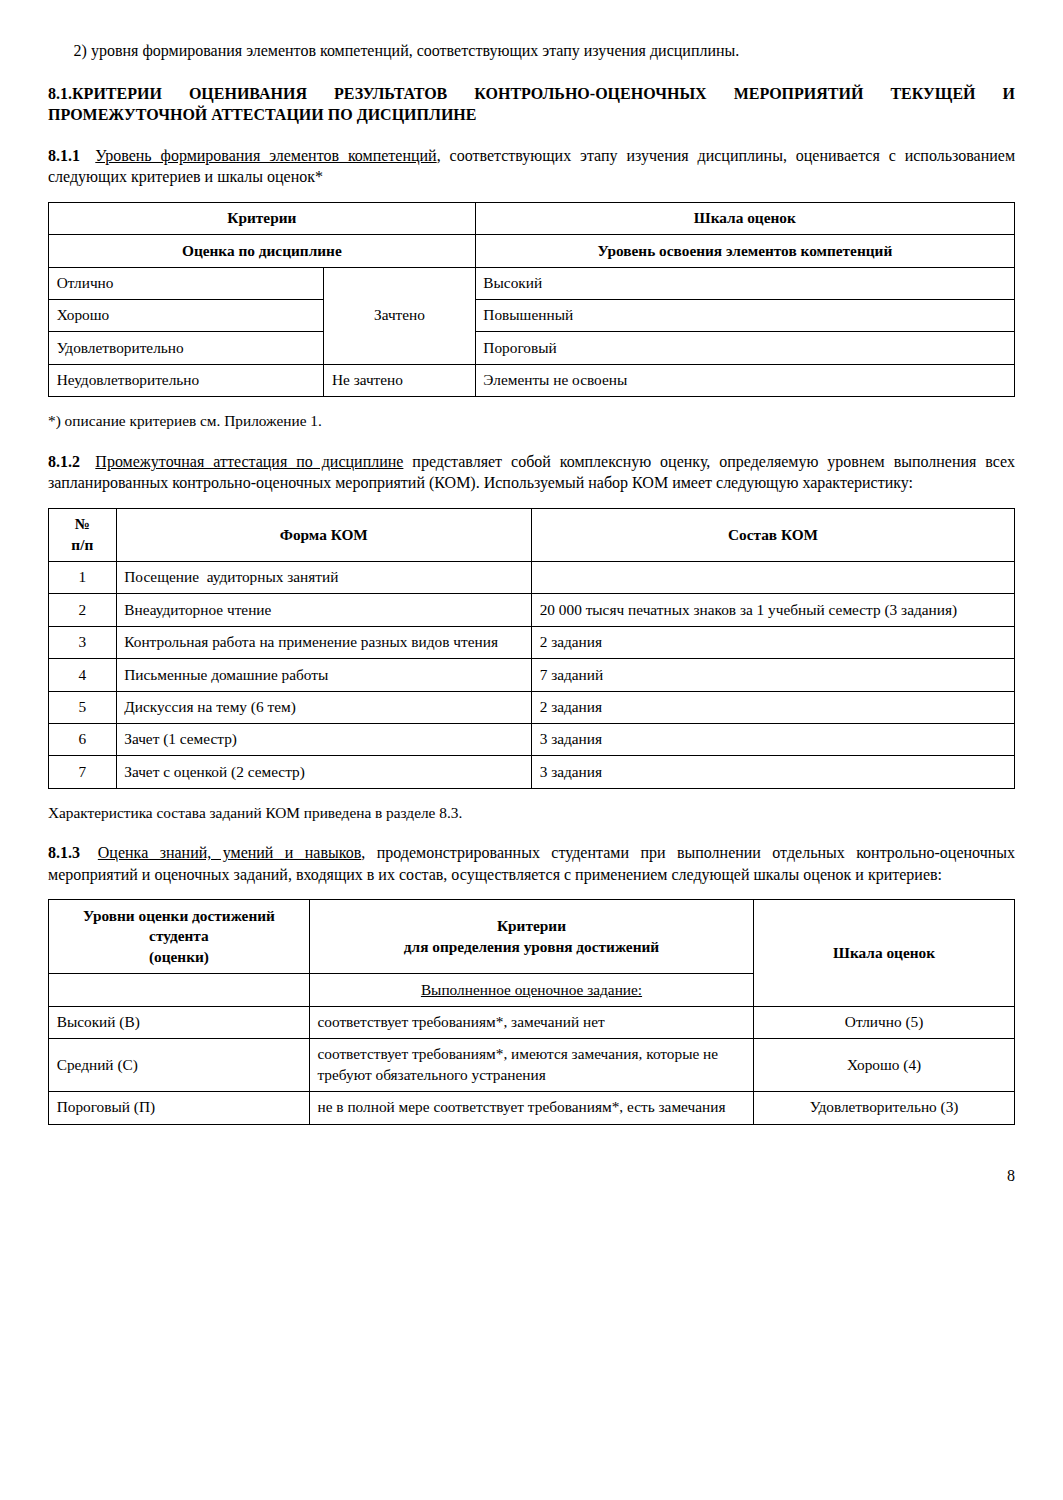2) уровня формирования элементов компетенций, соответствующих этапу изучения дисциплины.
8.1.КРИТЕРИИ ОЦЕНИВАНИЯ РЕЗУЛЬТАТОВ КОНТРОЛЬНО-ОЦЕНОЧНЫХ МЕРОПРИЯТИЙ ТЕКУЩЕЙ И ПРОМЕЖУТОЧНОЙ АТТЕСТАЦИИ ПО ДИСЦИПЛИНЕ
8.1.1 Уровень формирования элементов компетенций, соответствующих этапу изучения дисциплины, оценивается с использованием следующих критериев и шкалы оценок*
| Критерии | Шкала оценок |
| --- | --- |
| Оценка по дисциплине | Уровень освоения элементов компетенций |
| Отлично | Зачтено | Высокий |
| Хорошо | Повышенный |
| Удовлетворительно | Пороговый |
| Неудовлетворительно | Не зачтено | Элементы не освоены |
*) описание критериев см. Приложение 1.
8.1.2 Промежуточная аттестация по дисциплине представляет собой комплексную оценку, определяемую уровнем выполнения всех запланированных контрольно-оценочных мероприятий (КОМ). Используемый набор КОМ имеет следующую характеристику:
| № п/п | Форма КОМ | Состав КОМ |
| --- | --- | --- |
| 1 | Посещение аудиторных занятий | |
| 2 | Внеаудиторное чтение | 20 000 тысяч печатных знаков за 1 учебный семестр (3 задания) |
| 3 | Контрольная работа на применение разных видов чтения | 2 задания |
| 4 | Письменные домашние работы | 7 заданий |
| 5 | Дискуссия на тему (6 тем) | 2 задания |
| 6 | Зачет (1 семестр) | 3 задания |
| 7 | Зачет с оценкой (2 семестр) | 3 задания |
Характеристика состава заданий КОМ приведена в разделе 8.3.
8.1.3 Оценка знаний, умений и навыков, продемонстрированных студентами при выполнении отдельных контрольно-оценочных мероприятий и оценочных заданий, входящих в их состав, осуществляется с применением следующей шкалы оценок и критериев:
| Уровни оценки достижений студента (оценки) | Критерии для определения уровня достижений | Шкала оценок |
| --- | --- | --- |
| | Выполненное оценочное задание: |
| Высокий (В) | соответствует требованиям*, замечаний нет | Отлично (5) |
| Средний (С) | соответствует требованиям*, имеются замечания, которые не требуют обязательного устранения | Хорошо (4) |
| Пороговый (П) | не в полной мере соответствует требованиям*, есть замечания | Удовлетворительно (3) |
8